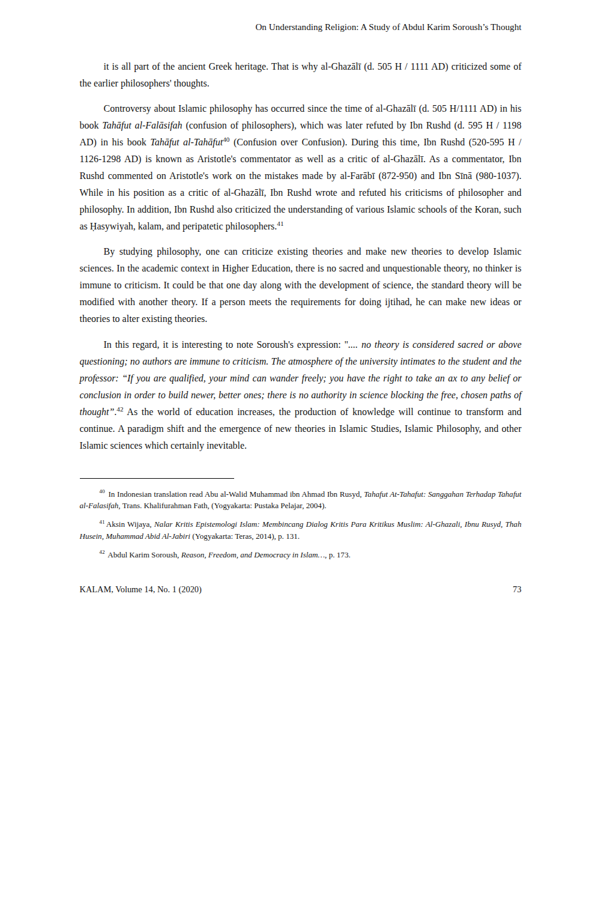On Understanding Religion: A Study of Abdul Karim Soroush’s Thought
it is all part of the ancient Greek heritage. That is why al-Ghazālī (d. 505 H / 1111 AD) criticized some of the earlier philosophers' thoughts.
Controversy about Islamic philosophy has occurred since the time of al-Ghazālī (d. 505 H/1111 AD) in his book Tahāfut al-Falāsifah (confusion of philosophers), which was later refuted by Ibn Rushd (d. 595 H / 1198 AD) in his book Tahāfut al-Tahāfut40 (Confusion over Confusion). During this time, Ibn Rushd (520-595 H / 1126-1298 AD) is known as Aristotle's commentator as well as a critic of al-Ghazālī. As a commentator, Ibn Rushd commented on Aristotle's work on the mistakes made by al-Farābī (872-950) and Ibn Sīnā (980-1037). While in his position as a critic of al-Ghazālī, Ibn Rushd wrote and refuted his criticisms of philosopher and philosophy. In addition, Ibn Rushd also criticized the understanding of various Islamic schools of the Koran, such as Ḥasywiyah, kalam, and peripatetic philosophers.41
By studying philosophy, one can criticize existing theories and make new theories to develop Islamic sciences. In the academic context in Higher Education, there is no sacred and unquestionable theory, no thinker is immune to criticism. It could be that one day along with the development of science, the standard theory will be modified with another theory. If a person meets the requirements for doing ijtihad, he can make new ideas or theories to alter existing theories.
In this regard, it is interesting to note Soroush's expression: ".... no theory is considered sacred or above questioning; no authors are immune to criticism. The atmosphere of the university intimates to the student and the professor: “If you are qualified, your mind can wander freely; you have the right to take an ax to any belief or conclusion in order to build newer, better ones; there is no authority in science blocking the free, chosen paths of thought”.42 As the world of education increases, the production of knowledge will continue to transform and continue. A paradigm shift and the emergence of new theories in Islamic Studies, Islamic Philosophy, and other Islamic sciences which certainly inevitable.
40 In Indonesian translation read Abu al-Walid Muhammad ibn Ahmad Ibn Rusyd, Tahafut At-Tahafut: Sanggahan Terhadap Tahafut al-Falasifah, Trans. Khalifurahman Fath, (Yogyakarta: Pustaka Pelajar, 2004).
41Aksin Wijaya, Nalar Kritis Epistemologi Islam: Membincang Dialog Kritis Para Kritikus Muslim: Al-Ghazali, Ibnu Rusyd, Thah Husein, Muhammad Abid Al-Jabiri (Yogyakarta: Teras, 2014), p. 131.
42 Abdul Karim Soroush, Reason, Freedom, and Democracy in Islam…, p. 173.
KALAM, Volume 14, No. 1 (2020) 73